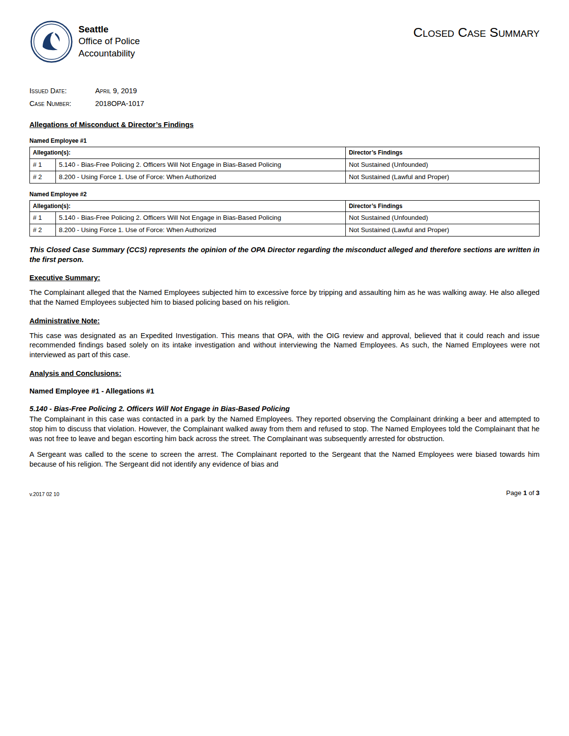Seattle
Office of Police
Accountability
Closed Case Summary
Issued Date: April 9, 2019
Case Number: 2018OPA-1017
Allegations of Misconduct & Director’s Findings
Named Employee #1
| Allegation(s): | Director’s Findings |
| --- | --- |
| # 1 | 5.140 - Bias-Free Policing 2. Officers Will Not Engage in Bias-Based Policing | Not Sustained (Unfounded) |
| # 2 | 8.200 - Using Force 1. Use of Force: When Authorized | Not Sustained (Lawful and Proper) |
Named Employee #2
| Allegation(s): | Director’s Findings |
| --- | --- |
| # 1 | 5.140 - Bias-Free Policing 2. Officers Will Not Engage in Bias-Based Policing | Not Sustained (Unfounded) |
| # 2 | 8.200 - Using Force 1. Use of Force: When Authorized | Not Sustained (Lawful and Proper) |
This Closed Case Summary (CCS) represents the opinion of the OPA Director regarding the misconduct alleged and therefore sections are written in the first person.
Executive Summary:
The Complainant alleged that the Named Employees subjected him to excessive force by tripping and assaulting him as he was walking away. He also alleged that the Named Employees subjected him to biased policing based on his religion.
Administrative Note:
This case was designated as an Expedited Investigation. This means that OPA, with the OIG review and approval, believed that it could reach and issue recommended findings based solely on its intake investigation and without interviewing the Named Employees. As such, the Named Employees were not interviewed as part of this case.
Analysis and Conclusions:
Named Employee #1 - Allegations #1
5.140 - Bias-Free Policing 2. Officers Will Not Engage in Bias-Based Policing
The Complainant in this case was contacted in a park by the Named Employees. They reported observing the Complainant drinking a beer and attempted to stop him to discuss that violation. However, the Complainant walked away from them and refused to stop. The Named Employees told the Complainant that he was not free to leave and began escorting him back across the street. The Complainant was subsequently arrested for obstruction.
A Sergeant was called to the scene to screen the arrest. The Complainant reported to the Sergeant that the Named Employees were biased towards him because of his religion. The Sergeant did not identify any evidence of bias and
v.2017 02 10
Page 1 of 3